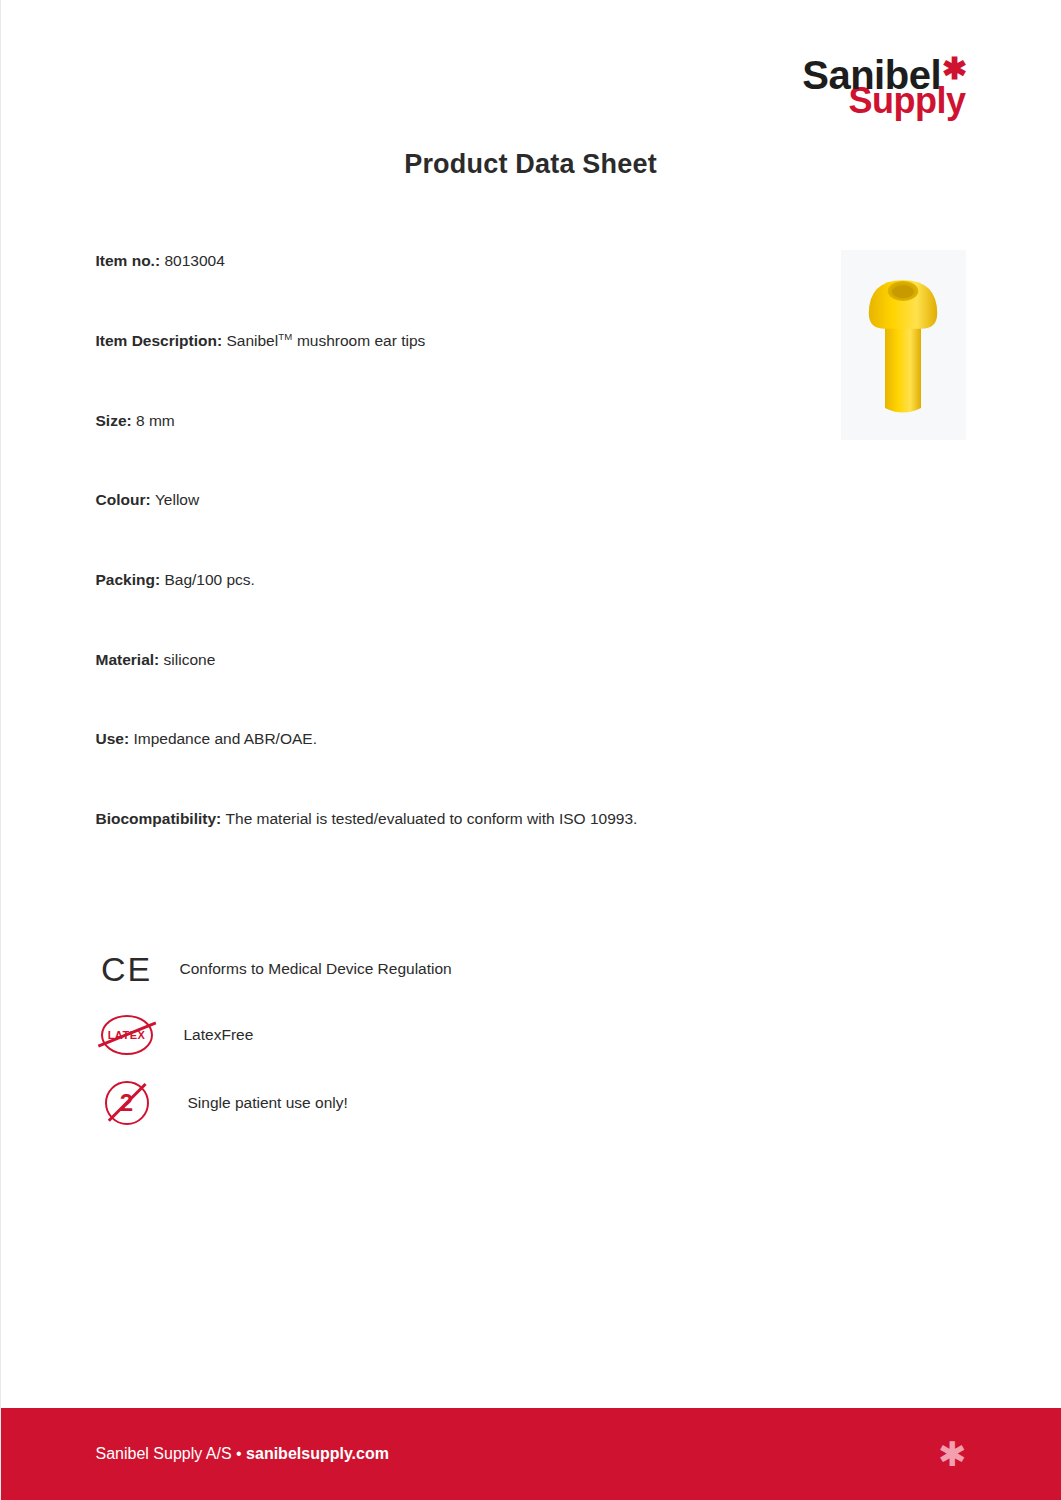Sanibel✱
Supply
Product Data Sheet
Item no.:
8013004
Item Description:
SanibelTM mushroom ear tips
Size:
8 mm
Colour:
Yellow
Packing:
Bag/100 pcs.
Material:
silicone
Use:
Impedance and ABR/OAE.
Biocompatibility:
The material is tested/evaluated to conform with ISO 10993.
CE
Conforms to Medical Device Regulation
LATEX
LatexFree
2
Single patient use only!
Sanibel Supply A/S • sanibelsupply.com
✱